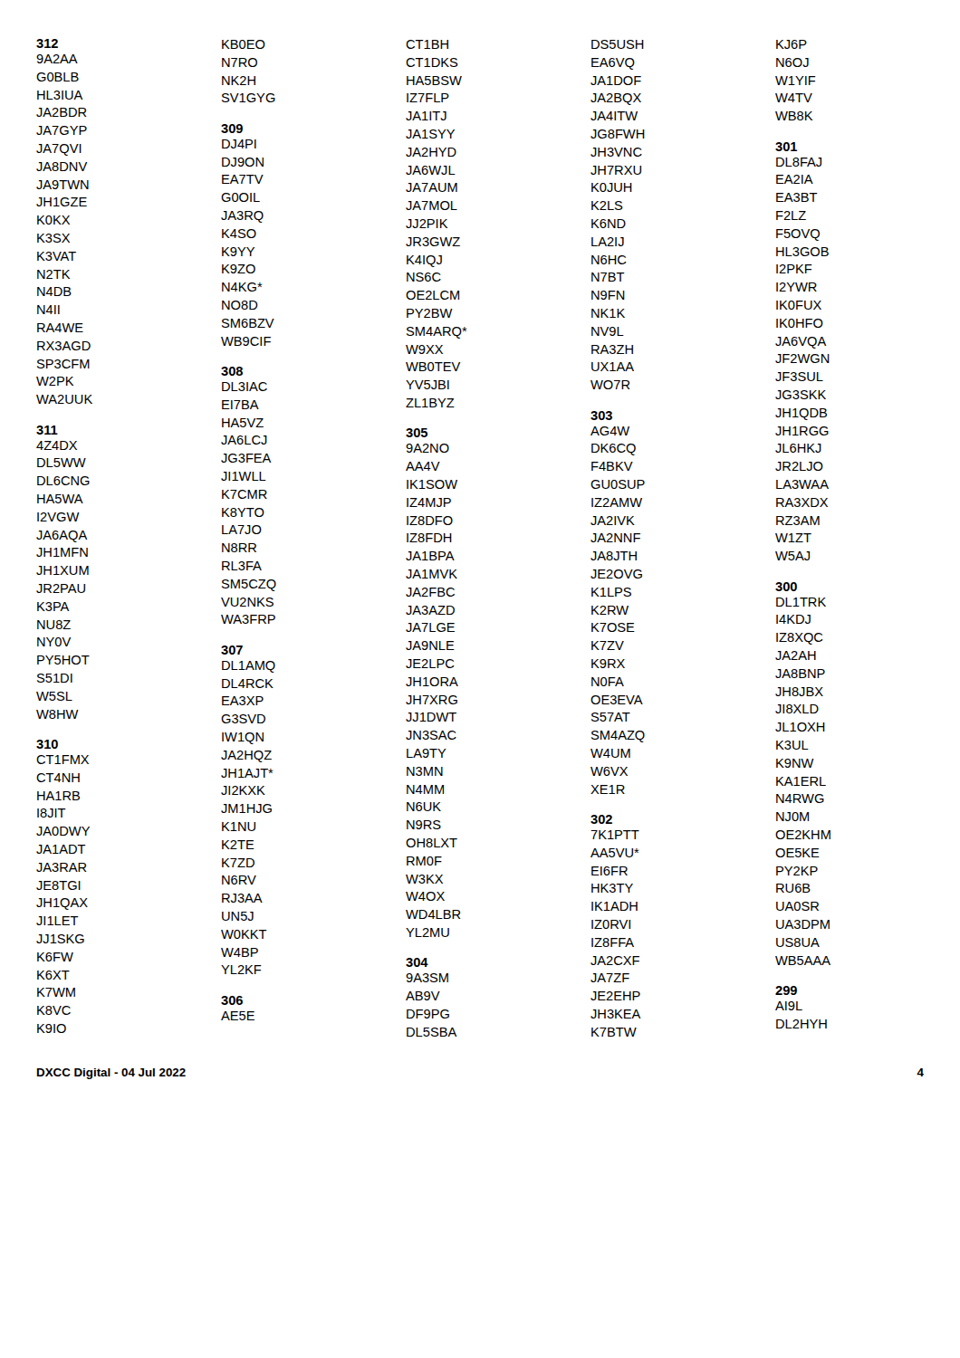312
9A2AA
G0BLB
HL3IUA
JA2BDR
JA7GYP
JA7QVI
JA8DNV
JA9TWN
JH1GZE
K0KX
K3SX
K3VAT
N2TK
N4DB
N4II
RA4WE
RX3AGD
SP3CFM
W2PK
WA2UUK
311
4Z4DX
DL5WW
DL6CNG
HA5WA
I2VGW
JA6AQA
JH1MFN
JH1XUM
JR2PAU
K3PA
NU8Z
NY0V
PY5HOT
S51DI
W5SL
W8HW
310
CT1FMX
CT4NH
HA1RB
I8JIT
JA0DWY
JA1ADT
JA3RAR
JE8TGI
JH1QAX
JI1LET
JJ1SKG
K6FW
K6XT
K7WM
K8VC
K9IO
KB0EO
N7RO
NK2H
SV1GYG
309
DJ4PI
DJ9ON
EA7TV
G0OIL
JA3RQ
K4SO
K9YY
K9ZO
N4KG*
NO8D
SM6BZV
WB9CIF
308
DL3IAC
EI7BA
HA5VZ
JA6LCJ
JG3FEA
JI1WLL
K7CMR
K8YTO
LA7JO
N8RR
RL3FA
SM5CZQ
VU2NKS
WA3FRP
307
DL1AMQ
DL4RCK
EA3XP
G3SVD
IW1QN
JA2HQZ
JH1AJT*
JI2KXK
JM1HJG
K1NU
K2TE
K7ZD
N6RV
RJ3AA
UN5J
W0KKT
W4BP
YL2KF
306
AE5E
CT1BH
CT1DKS
HA5BSW
IZ7FLP
JA1ITJ
JA1SYY
JA2HYD
JA6WJL
JA7AUM
JA7MOL
JJ2PIK
JR3GWZ
K4IQJ
NS6C
OE2LCM
PY2BW
SM4ARQ*
W9XX
WB0TEV
YV5JBI
ZL1BYZ
305
9A2NO
AA4V
IK1SOW
IZ4MJP
IZ8DFO
IZ8FDH
JA1BPA
JA1MVK
JA2FBC
JA3AZD
JA7LGE
JA9NLE
JE2LPC
JH1ORA
JH7XRG
JJ1DWT
JN3SAC
LA9TY
N3MN
N4MM
N6UK
N9RS
OH8LXT
RM0F
W3KX
W4OX
WD4LBR
YL2MU
304
9A3SM
AB9V
DF9PG
DL5SBA
DS5USH
EA6VQ
JA1DOF
JA2BQX
JA4ITW
JG8FWH
JH3VNC
JH7RXU
K0JUH
K2LS
K6ND
LA2IJ
N6HC
N7BT
N9FN
NK1K
NV9L
RA3ZH
UX1AA
WO7R
303
AG4W
DK6CQ
F4BKV
GU0SUP
IZ2AMW
JA2IVK
JA2NNF
JA8JTH
JE2OVG
K1LPS
K2RW
K7OSE
K7ZV
K9RX
N0FA
OE3EVA
S57AT
SM4AZQ
W4UM
W6VX
XE1R
302
7K1PTT
AA5VU*
EI6FR
HK3TY
IK1ADH
IZ0RVI
IZ8FFA
JA2CXF
JA7ZF
JE2EHP
JH3KEA
K7BTW
KJ6P
N6OJ
W1YIF
W4TV
WB8K
301
DL8FAJ
EA2IA
EA3BT
F2LZ
F5OVQ
HL3GOB
I2PKF
I2YWR
IK0FUX
IK0HFO
JA6VQA
JF2WGN
JF3SUL
JG3SKK
JH1QDB
JH1RGG
JL6HKJ
JR2LJO
LA3WAA
RA3XDX
RZ3AM
W1ZT
W5AJ
300
DL1TRK
I4KDJ
IZ8XQC
JA2AH
JA8BNP
JH8JBX
JI8XLD
JL1OXH
K3UL
K9NW
KA1ERL
N4RWG
NJ0M
OE2KHM
OE5KE
PY2KP
RU6B
UA0SR
UA3DPM
US8UA
WB5AAA
299
AI9L
DL2HYH
DXCC Digital - 04 Jul 2022 4